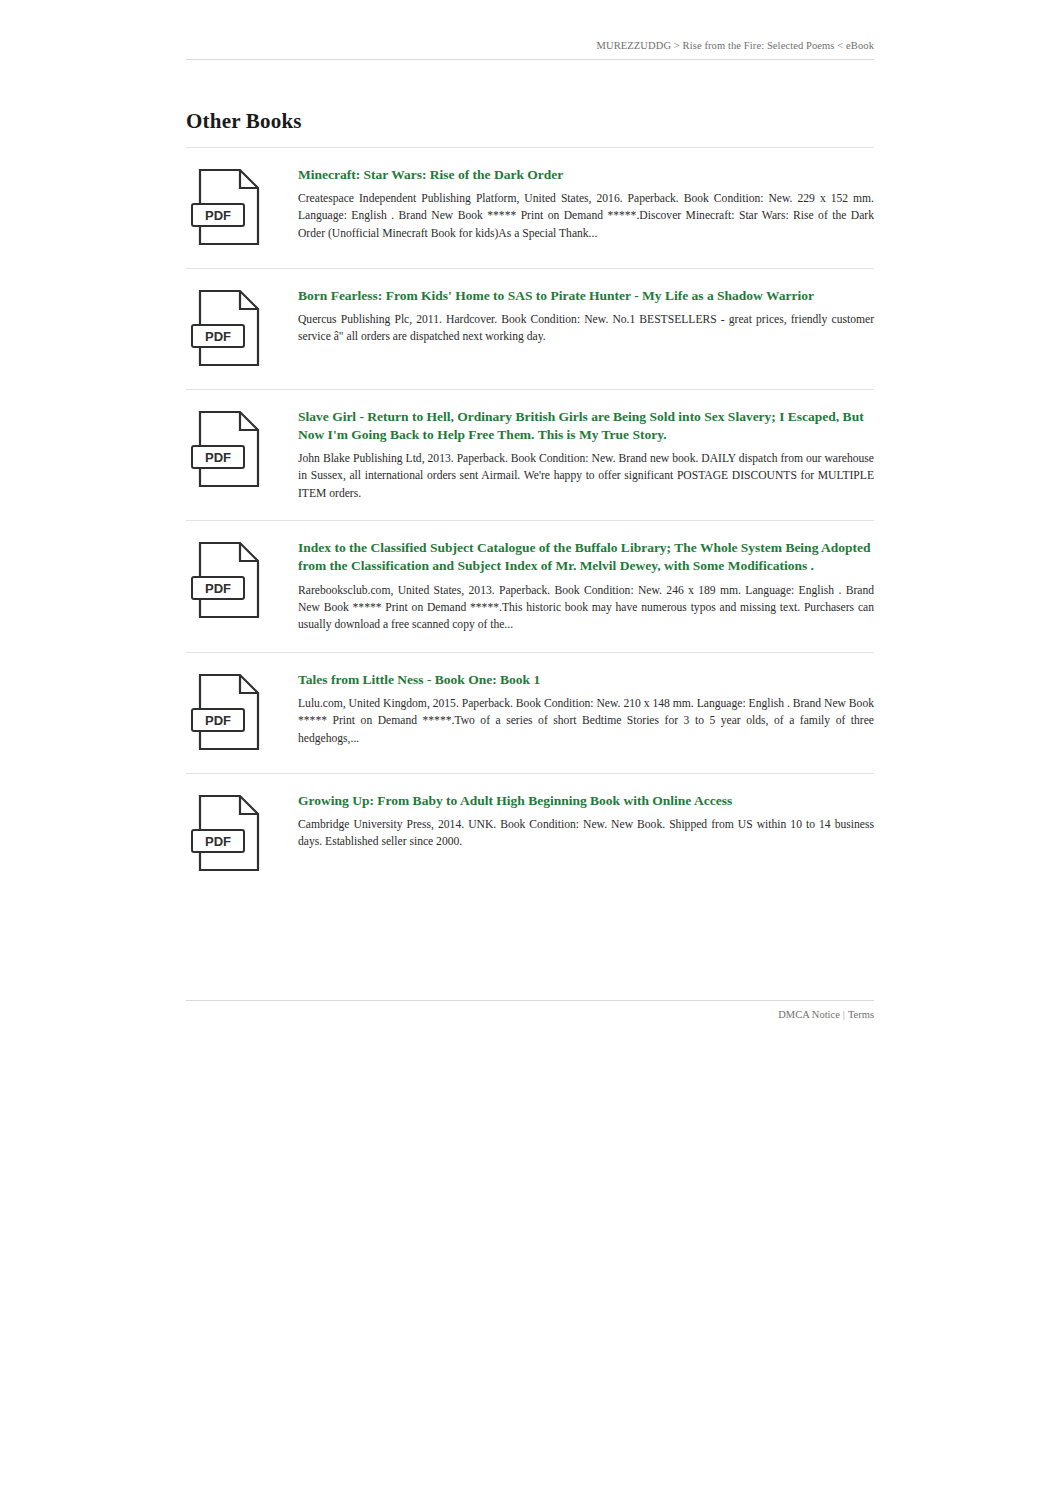MUREZZUDDG > Rise from the Fire: Selected Poems < eBook
Other Books
PDF
Minecraft: Star Wars: Rise of the Dark Order
Createspace Independent Publishing Platform, United States, 2016. Paperback. Book Condition: New. 229 x 152 mm. Language: English . Brand New Book ***** Print on Demand *****.Discover Minecraft: Star Wars: Rise of the Dark Order (Unofficial Minecraft Book for kids)As a Special Thank...
PDF
Born Fearless: From Kids' Home to SAS to Pirate Hunter - My Life as a Shadow Warrior
Quercus Publishing Plc, 2011. Hardcover. Book Condition: New. No.1 BESTSELLERS - great prices, friendly customer service â" all orders are dispatched next working day.
PDF
Slave Girl - Return to Hell, Ordinary British Girls are Being Sold into Sex Slavery; I Escaped, But Now I'm Going Back to Help Free Them. This is My True Story.
John Blake Publishing Ltd, 2013. Paperback. Book Condition: New. Brand new book. DAILY dispatch from our warehouse in Sussex, all international orders sent Airmail. We're happy to offer significant POSTAGE DISCOUNTS for MULTIPLE ITEM orders.
PDF
Index to the Classified Subject Catalogue of the Buffalo Library; The Whole System Being Adopted from the Classification and Subject Index of Mr. Melvil Dewey, with Some Modifications .
Rarebooksclub.com, United States, 2013. Paperback. Book Condition: New. 246 x 189 mm. Language: English . Brand New Book ***** Print on Demand *****.This historic book may have numerous typos and missing text. Purchasers can usually download a free scanned copy of the...
PDF
Tales from Little Ness - Book One: Book 1
Lulu.com, United Kingdom, 2015. Paperback. Book Condition: New. 210 x 148 mm. Language: English . Brand New Book ***** Print on Demand *****.Two of a series of short Bedtime Stories for 3 to 5 year olds, of a family of three hedgehogs,...
PDF
Growing Up: From Baby to Adult High Beginning Book with Online Access
Cambridge University Press, 2014. UNK. Book Condition: New. New Book. Shipped from US within 10 to 14 business days. Established seller since 2000.
DMCA Notice|Terms